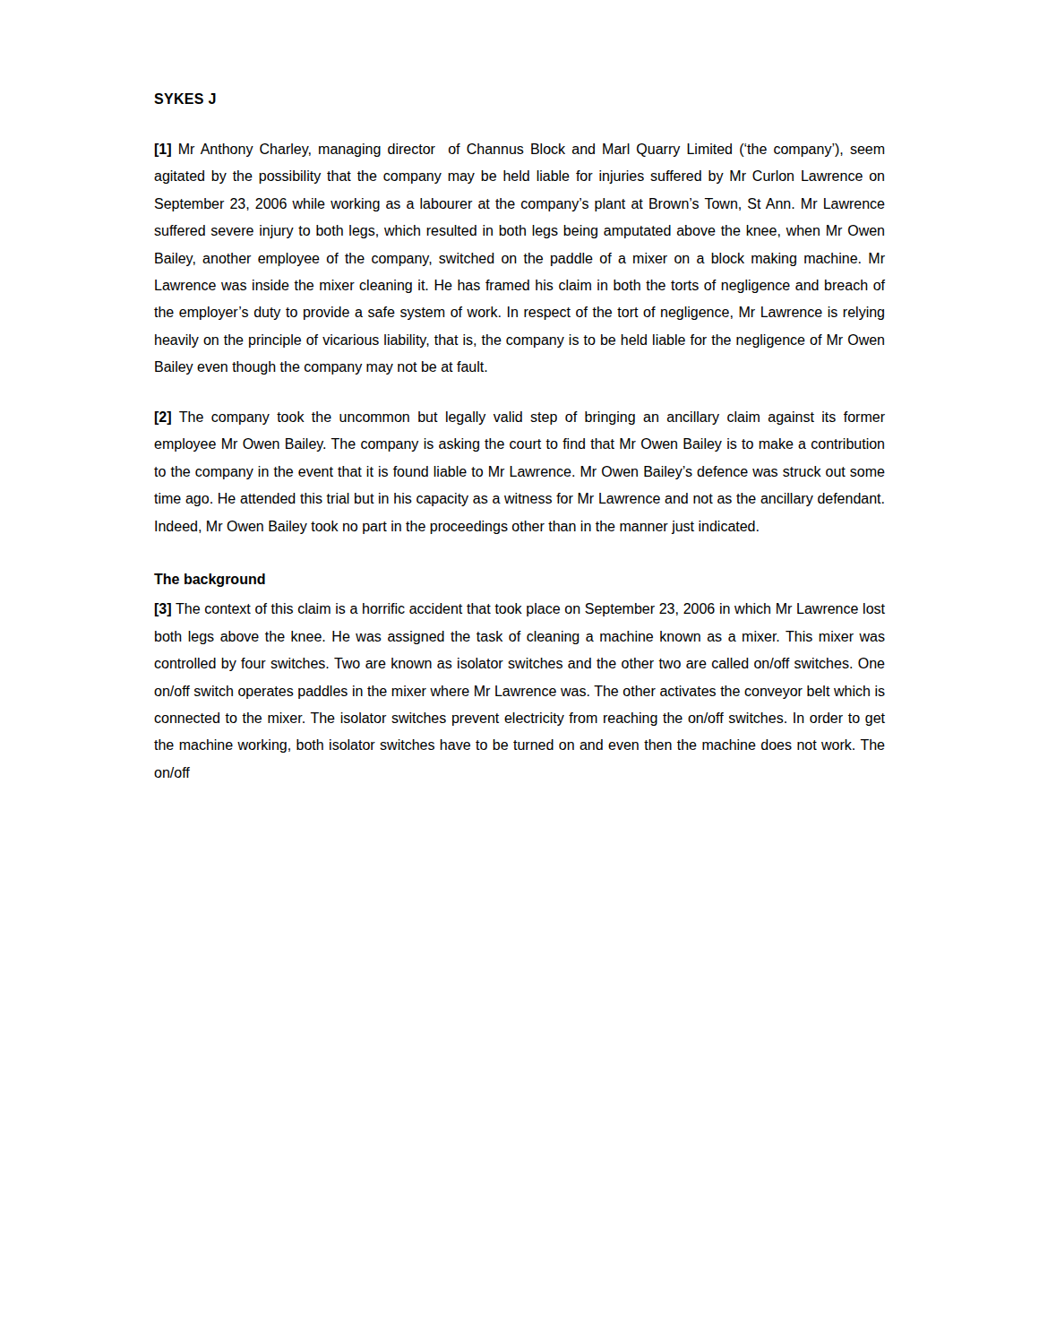SYKES J
[1] Mr Anthony Charley, managing director of Channus Block and Marl Quarry Limited (‘the company’), seem agitated by the possibility that the company may be held liable for injuries suffered by Mr Curlon Lawrence on September 23, 2006 while working as a labourer at the company’s plant at Brown’s Town, St Ann. Mr Lawrence suffered severe injury to both legs, which resulted in both legs being amputated above the knee, when Mr Owen Bailey, another employee of the company, switched on the paddle of a mixer on a block making machine. Mr Lawrence was inside the mixer cleaning it. He has framed his claim in both the torts of negligence and breach of the employer’s duty to provide a safe system of work. In respect of the tort of negligence, Mr Lawrence is relying heavily on the principle of vicarious liability, that is, the company is to be held liable for the negligence of Mr Owen Bailey even though the company may not be at fault.
[2] The company took the uncommon but legally valid step of bringing an ancillary claim against its former employee Mr Owen Bailey. The company is asking the court to find that Mr Owen Bailey is to make a contribution to the company in the event that it is found liable to Mr Lawrence. Mr Owen Bailey’s defence was struck out some time ago. He attended this trial but in his capacity as a witness for Mr Lawrence and not as the ancillary defendant. Indeed, Mr Owen Bailey took no part in the proceedings other than in the manner just indicated.
The background
[3] The context of this claim is a horrific accident that took place on September 23, 2006 in which Mr Lawrence lost both legs above the knee. He was assigned the task of cleaning a machine known as a mixer. This mixer was controlled by four switches. Two are known as isolator switches and the other two are called on/off switches. One on/off switch operates paddles in the mixer where Mr Lawrence was. The other activates the conveyor belt which is connected to the mixer. The isolator switches prevent electricity from reaching the on/off switches. In order to get the machine working, both isolator switches have to be turned on and even then the machine does not work. The on/off